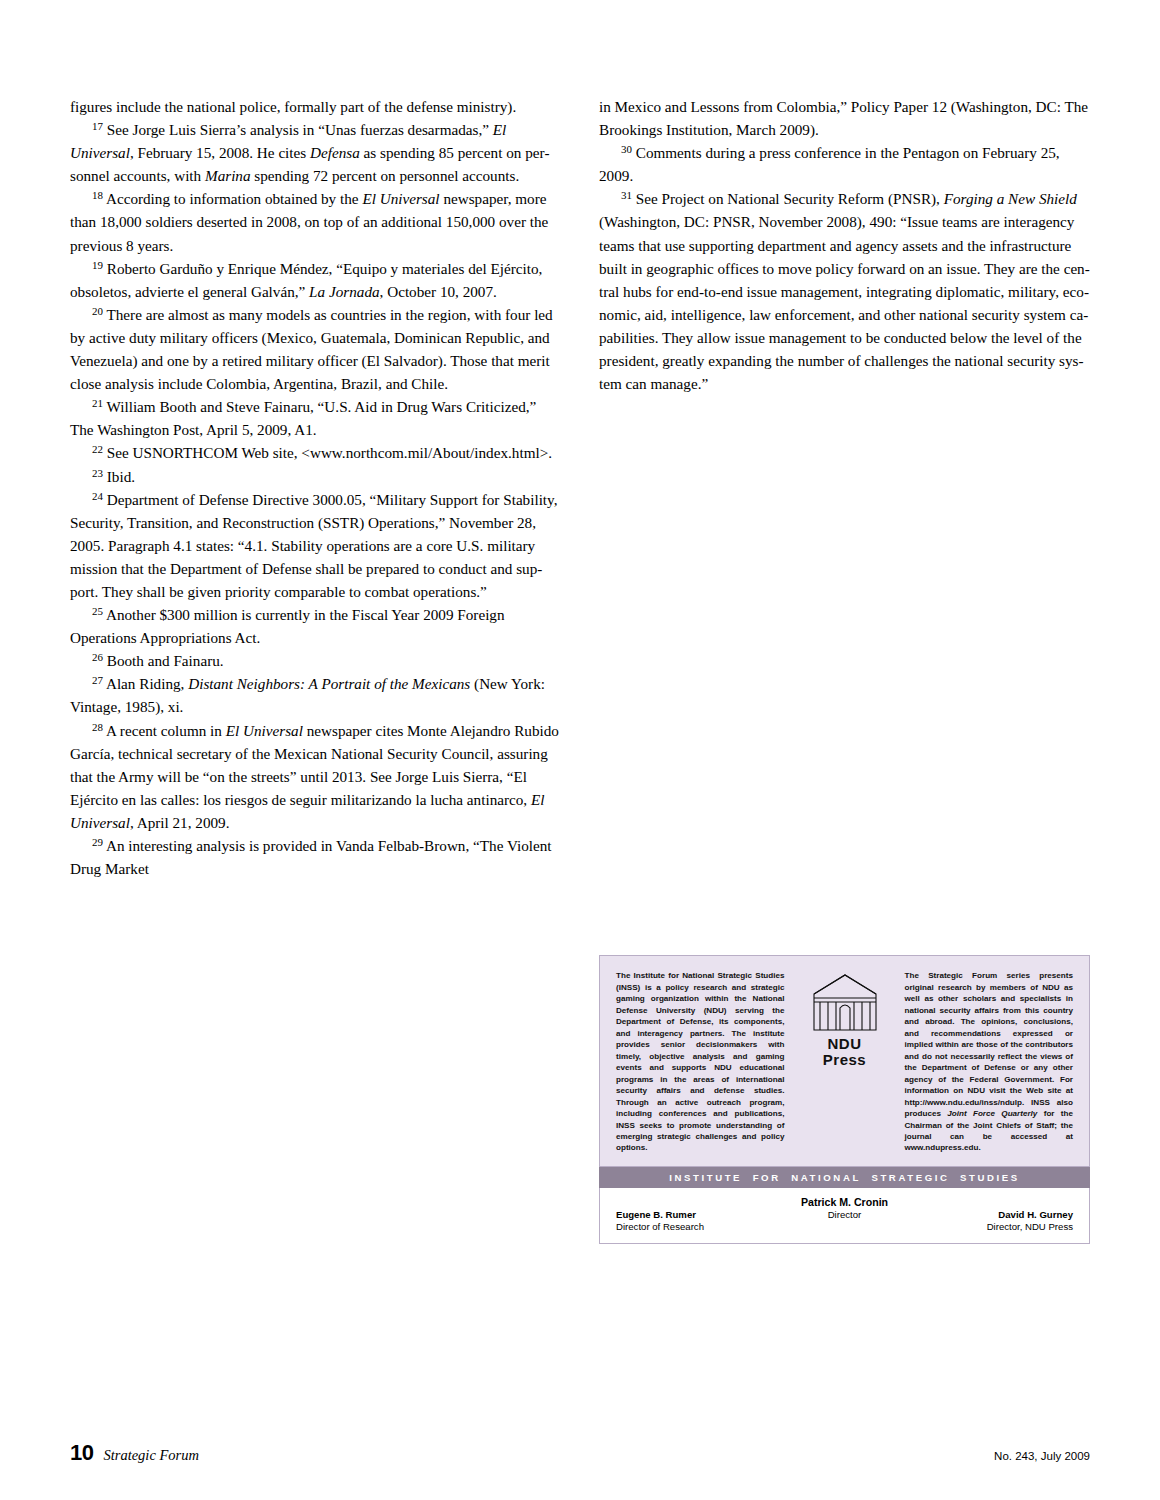figures include the national police, formally part of the defense ministry).
17 See Jorge Luis Sierra’s analysis in “Unas fuerzas desarmadas,” El Universal, February 15, 2008. He cites Defensa as spending 85 percent on personnel accounts, with Marina spending 72 percent on personnel accounts.
18 According to information obtained by the El Universal newspaper, more than 18,000 soldiers deserted in 2008, on top of an additional 150,000 over the previous 8 years.
19 Roberto Garduño y Enrique Méndez, “Equipo y materiales del Ejército, obsoletos, advierte el general Galván,” La Jornada, October 10, 2007.
20 There are almost as many models as countries in the region, with four led by active duty military officers (Mexico, Guatemala, Dominican Republic, and Venezuela) and one by a retired military officer (El Salvador). Those that merit close analysis include Colombia, Argentina, Brazil, and Chile.
21 William Booth and Steve Fainaru, “U.S. Aid in Drug Wars Criticized,” The Washington Post, April 5, 2009, A1.
22 See USNORTHCOM Web site, <www.northcom.mil/About/index.html>.
23 Ibid.
24 Department of Defense Directive 3000.05, “Military Support for Stability, Security, Transition, and Reconstruction (SSTR) Operations,” November 28, 2005. Paragraph 4.1 states: “4.1. Stability operations are a core U.S. military mission that the Department of Defense shall be prepared to conduct and support. They shall be given priority comparable to combat operations.”
25 Another $300 million is currently in the Fiscal Year 2009 Foreign Operations Appropriations Act.
26 Booth and Fainaru.
27 Alan Riding, Distant Neighbors: A Portrait of the Mexicans (New York: Vintage, 1985), xi.
28 A recent column in El Universal newspaper cites Monte Alejandro Rubido García, technical secretary of the Mexican National Security Council, assuring that the Army will be “on the streets” until 2013. See Jorge Luis Sierra, “El Ejército en las calles: los riesgos de seguir militarizando la lucha antinarco, El Universal, April 21, 2009.
29 An interesting analysis is provided in Vanda Felbab-Brown, “The Violent Drug Market
in Mexico and Lessons from Colombia,” Policy Paper 12 (Washington, DC: The Brookings Institution, March 2009).
30 Comments during a press conference in the Pentagon on February 25, 2009.
31 See Project on National Security Reform (PNSR), Forging a New Shield (Washington, DC: PNSR, November 2008), 490: “Issue teams are interagency teams that use supporting department and agency assets and the infrastructure built in geographic offices to move policy forward on an issue. They are the central hubs for end-to-end issue management, integrating diplomatic, military, economic, aid, intelligence, law enforcement, and other national security system capabilities. They allow issue management to be conducted below the level of the president, greatly expanding the number of challenges the national security system can manage.”
The Institute for National Strategic Studies (INSS) is a policy research and strategic gaming organization within the National Defense University (NDU) serving the Department of Defense, its components, and interagency partners. The institute provides senior decisionmakers with timely, objective analysis and gaming events and supports NDU educational programs in the areas of international security affairs and defense studies. Through an active outreach program, including conferences and publications, INSS seeks to promote understanding of emerging strategic challenges and policy options.
NDU
Press
The Strategic Forum series presents original research by members of NDU as well as other scholars and specialists in national security affairs from this country and abroad. The opinions, conclusions, and recommendations expressed or implied within are those of the contributors and do not necessarily reflect the views of the Department of Defense or any other agency of the Federal Government. For information on NDU visit the Web site at http://www.ndu.edu/inss/ndulp. INSS also produces Joint Force Quarterly for the Chairman of the Joint Chiefs of Staff; the journal can be accessed at www.ndupress.edu.
INSTITUTE FOR NATIONAL STRATEGIC STUDIES
Patrick M. Cronin
Eugene B. Rumer
Director of Research
Director
David H. Gurney
Director, NDU Press
10 Strategic Forum
No. 243, July 2009